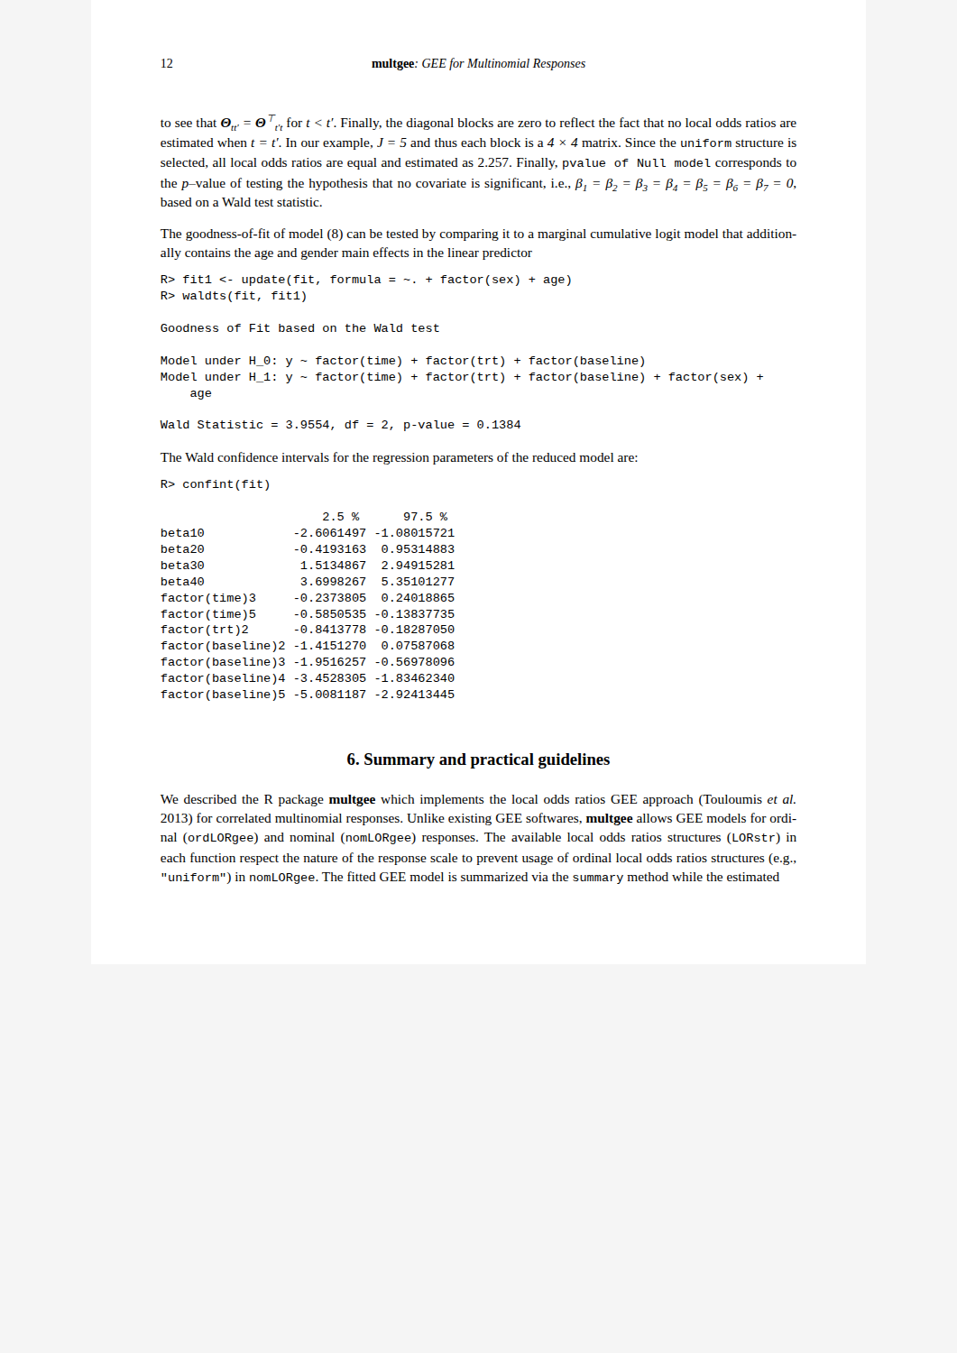12
multgee: GEE for Multinomial Responses
to see that Θtt′ = Θ⊤t′t for t < t′. Finally, the diagonal blocks are zero to reflect the fact that no local odds ratios are estimated when t = t′. In our example, J = 5 and thus each block is a 4 × 4 matrix. Since the uniform structure is selected, all local odds ratios are equal and estimated as 2.257. Finally, pvalue of Null model corresponds to the p–value of testing the hypothesis that no covariate is significant, i.e., β1 = β2 = β3 = β4 = β5 = β6 = β7 = 0, based on a Wald test statistic.
The goodness-of-fit of model (8) can be tested by comparing it to a marginal cumulative logit model that additionally contains the age and gender main effects in the linear predictor
R> fit1 <- update(fit, formula = ~. + factor(sex) + age)
R> waldts(fit, fit1)

Goodness of Fit based on the Wald test

Model under H_0: y ~ factor(time) + factor(trt) + factor(baseline)
Model under H_1: y ~ factor(time) + factor(trt) + factor(baseline) + factor(sex) +
    age

Wald Statistic = 3.9554, df = 2, p-value = 0.1384
The Wald confidence intervals for the regression parameters of the reduced model are:
R> confint(fit)

                      2.5 %      97.5 %
beta10            -2.6061497 -1.08015721
beta20            -0.4193163  0.95314883
beta30             1.5134867  2.94915281
beta40             3.6998267  5.35101277
factor(time)3     -0.2373805  0.24018865
factor(time)5     -0.5850535 -0.13837735
factor(trt)2      -0.8413778 -0.18287050
factor(baseline)2 -1.4151270  0.07587068
factor(baseline)3 -1.9516257 -0.56978096
factor(baseline)4 -3.4528305 -1.83462340
factor(baseline)5 -5.0081187 -2.92413445
6. Summary and practical guidelines
We described the R package multgee which implements the local odds ratios GEE approach (Touloumis et al. 2013) for correlated multinomial responses. Unlike existing GEE softwares, multgee allows GEE models for ordinal (ordLORgee) and nominal (nomLORgee) responses. The available local odds ratios structures (LORstr) in each function respect the nature of the response scale to prevent usage of ordinal local odds ratios structures (e.g., "uniform") in nomLORgee. The fitted GEE model is summarized via the summary method while the estimated